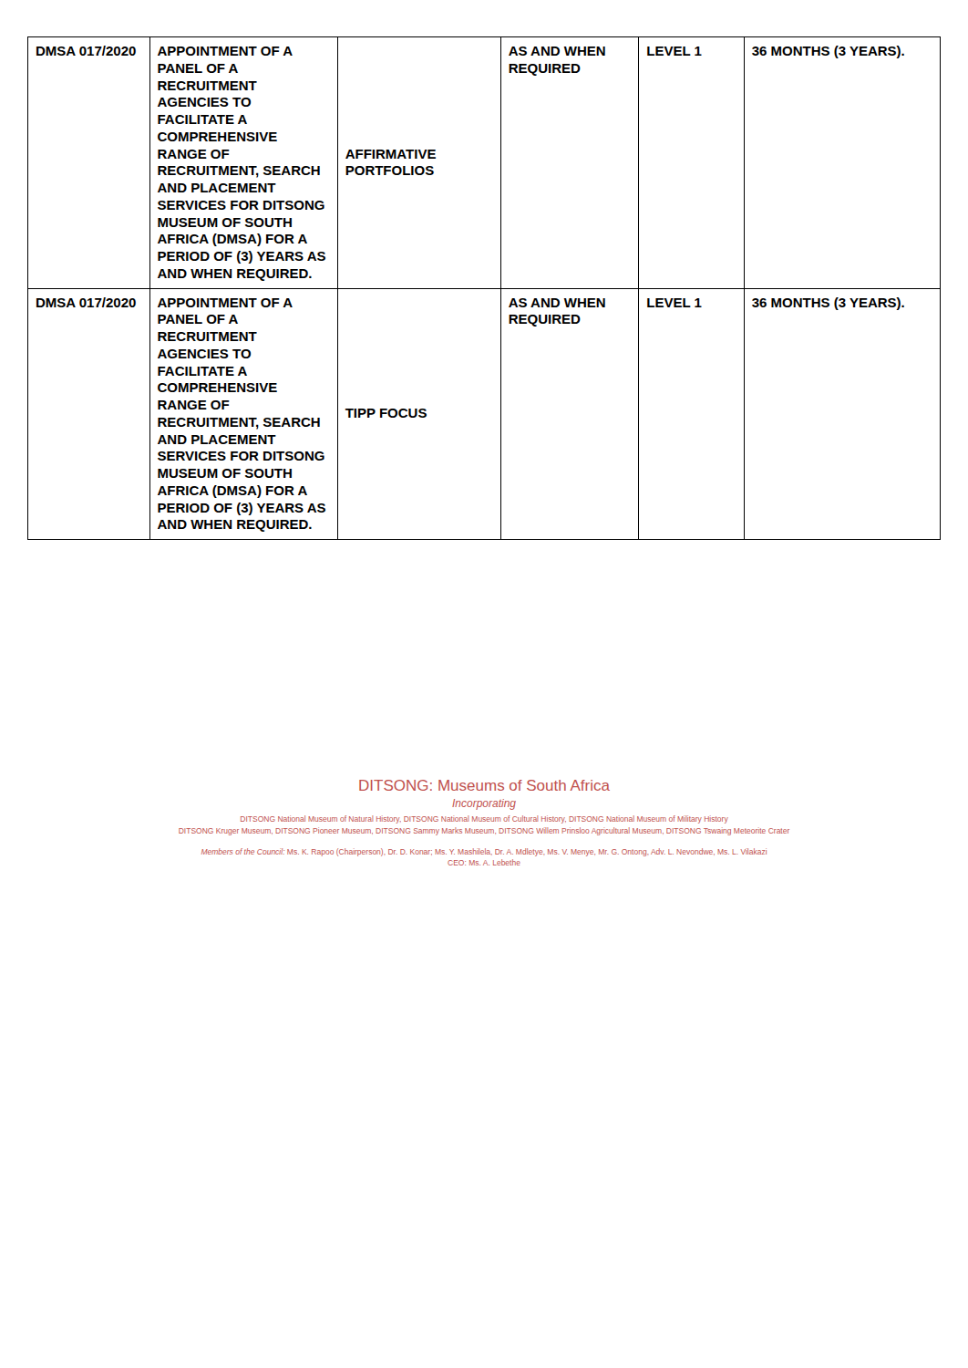| DMSA 017/2020 | APPOINTMENT OF A PANEL OF A RECRUITMENT AGENCIES TO FACILITATE A COMPREHENSIVE RANGE OF RECRUITMENT, SEARCH AND PLACEMENT SERVICES FOR DITSONG MUSEUM OF SOUTH AFRICA (DMSA) FOR A PERIOD OF (3) YEARS AS AND WHEN REQUIRED. | AFFIRMATIVE PORTFOLIOS | AS AND WHEN REQUIRED | LEVEL 1 | 36 MONTHS (3 YEARS). |
| DMSA 017/2020 | APPOINTMENT OF A PANEL OF A RECRUITMENT AGENCIES TO FACILITATE A COMPREHENSIVE RANGE OF RECRUITMENT, SEARCH AND PLACEMENT SERVICES FOR DITSONG MUSEUM OF SOUTH AFRICA (DMSA) FOR A PERIOD OF (3) YEARS AS AND WHEN REQUIRED. | TIPP FOCUS | AS AND WHEN REQUIRED | LEVEL 1 | 36 MONTHS (3 YEARS). |
DITSONG: Museums of South Africa
Incorporating
DITSONG National Museum of Natural History, DITSONG National Museum of Cultural History, DITSONG National Museum of Military History
DITSONG Kruger Museum, DITSONG Pioneer Museum, DITSONG Sammy Marks Museum, DITSONG Willem Prinsloo Agricultural Museum, DITSONG Tswaing Meteorite Crater
Members of the Council: Ms. K. Rapoo (Chairperson), Dr. D. Konar; Ms. Y. Mashilela, Dr. A. Mdletye, Ms. V. Menye, Mr. G. Ontong, Adv. L. Nevondwe, Ms. L. Vilakazi
CEO: Ms. A. Lebethe